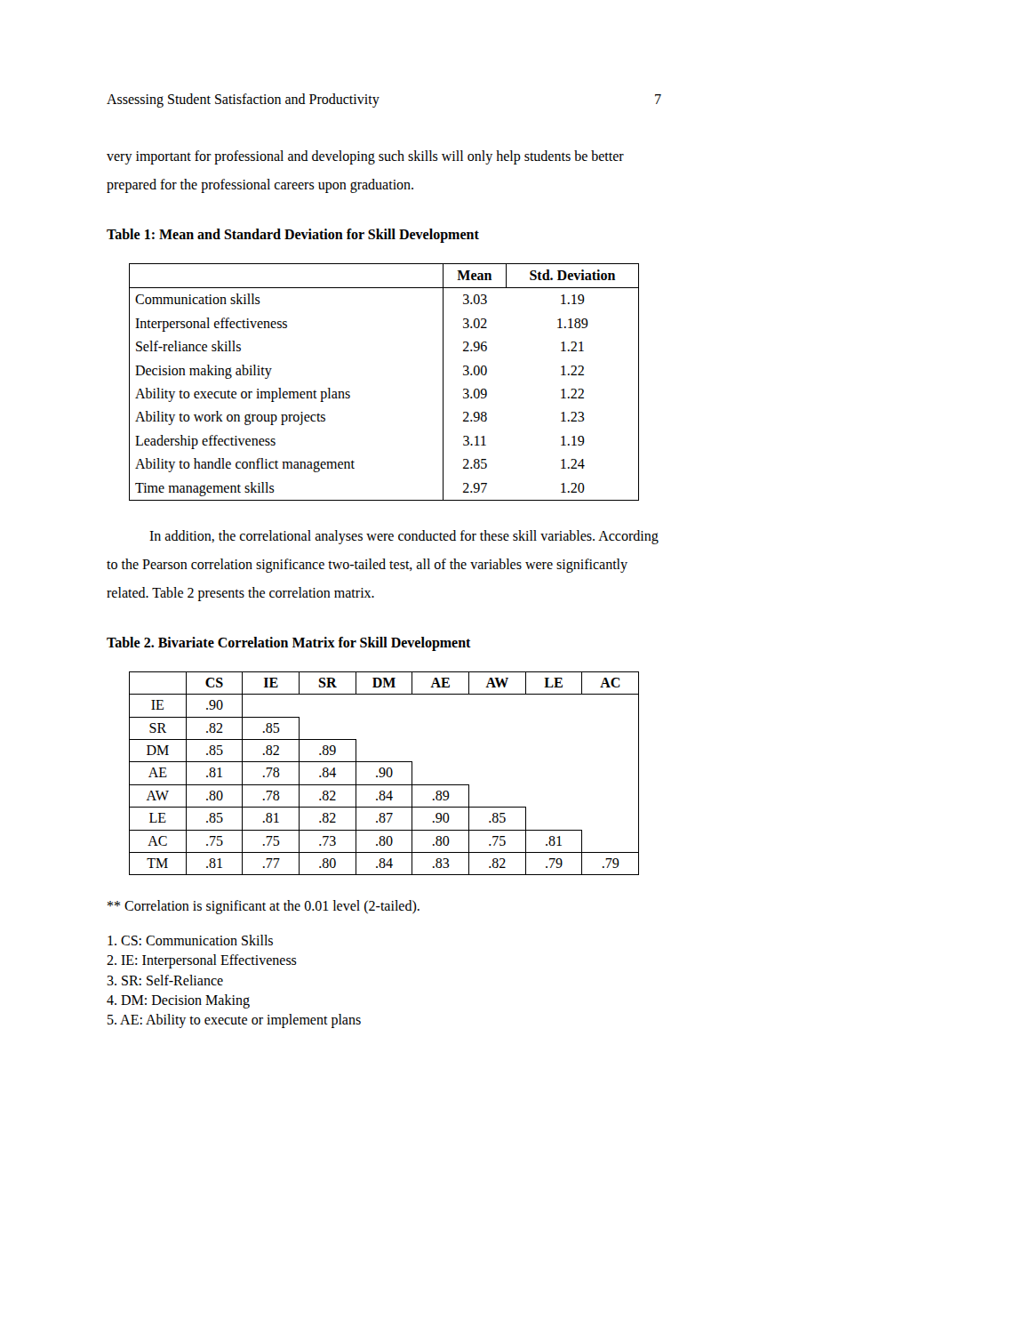Assessing Student Satisfaction and Productivity
7
very important for professional and developing such skills will only help students be better prepared for the professional careers upon graduation.
Table 1: Mean and Standard Deviation for Skill Development
| | Mean | Std. Deviation |
| --- | --- | --- |
| Communication skills | 3.03 | 1.19 |
| Interpersonal effectiveness | 3.02 | 1.189 |
| Self-reliance skills | 2.96 | 1.21 |
| Decision making ability | 3.00 | 1.22 |
| Ability to execute or implement plans | 3.09 | 1.22 |
| Ability to work on group projects | 2.98 | 1.23 |
| Leadership effectiveness | 3.11 | 1.19 |
| Ability to handle conflict management | 2.85 | 1.24 |
| Time management skills | 2.97 | 1.20 |
In addition, the correlational analyses were conducted for these skill variables. According to the Pearson correlation significance two-tailed test, all of the variables were significantly related. Table 2 presents the correlation matrix.
Table 2. Bivariate Correlation Matrix for Skill Development
| | CS | IE | SR | DM | AE | AW | LE | AC |
| --- | --- | --- | --- | --- | --- | --- | --- | --- |
| IE | .90 | | | | | | | |
| SR | .82 | .85 | | | | | | |
| DM | .85 | .82 | .89 | | | | | |
| AE | .81 | .78 | .84 | .90 | | | | |
| AW | .80 | .78 | .82 | .84 | .89 | | | |
| LE | .85 | .81 | .82 | .87 | .90 | .85 | | |
| AC | .75 | .75 | .73 | .80 | .80 | .75 | .81 | |
| TM | .81 | .77 | .80 | .84 | .83 | .82 | .79 | .79 |
** Correlation is significant at the 0.01 level (2-tailed).
1. CS: Communication Skills
2. IE: Interpersonal Effectiveness
3. SR: Self-Reliance
4. DM: Decision Making
5. AE: Ability to execute or implement plans